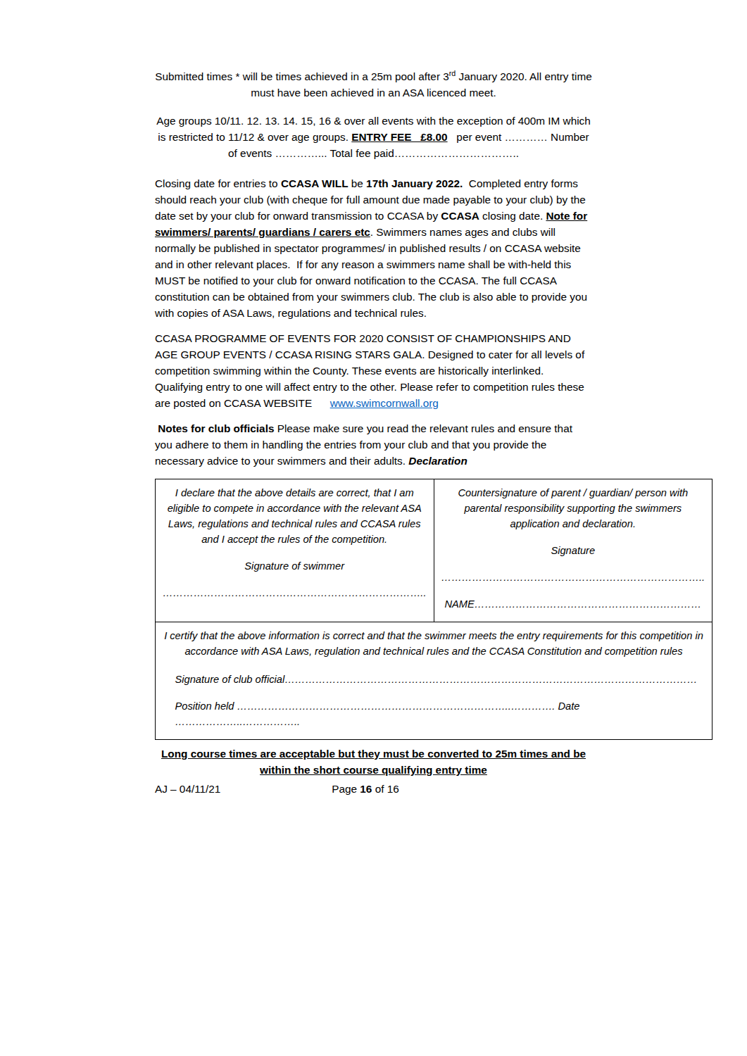Submitted times * will be times achieved in a 25m pool after 3rd January 2020. All entry time must have been achieved in an ASA licenced meet.
Age groups 10/11. 12. 13. 14. 15, 16 & over all events with the exception of 400m IM which is restricted to 11/12 & over age groups. ENTRY FEE £8.00 per event ………… Number of events …………... Total fee paid……………………………..
Closing date for entries to CCASA WILL be 17th January 2022. Completed entry forms should reach your club (with cheque for full amount due made payable to your club) by the date set by your club for onward transmission to CCASA by CCASA closing date. Note for swimmers/ parents/ guardians / carers etc. Swimmers names ages and clubs will normally be published in spectator programmes/ in published results / on CCASA website and in other relevant places. If for any reason a swimmers name shall be with-held this MUST be notified to your club for onward notification to the CCASA. The full CCASA constitution can be obtained from your swimmers club. The club is also able to provide you with copies of ASA Laws, regulations and technical rules.
CCASA PROGRAMME OF EVENTS FOR 2020 CONSIST OF CHAMPIONSHIPS AND AGE GROUP EVENTS / CCASA RISING STARS GALA. Designed to cater for all levels of competition swimming within the County. These events are historically interlinked. Qualifying entry to one will affect entry to the other. Please refer to competition rules these are posted on CCASA WEBSITE www.swimcornwall.org
Notes for club officials Please make sure you read the relevant rules and ensure that you adhere to them in handling the entries from your club and that you provide the necessary advice to your swimmers and their adults. Declaration
| I declare that the above details are correct, that I am eligible to compete in accordance with the relevant ASA Laws, regulations and technical rules and CCASA rules and I accept the rules of the competition. Signature of swimmer ………………………………………………………………….. | Countersignature of parent / guardian/ person with parental responsibility supporting the swimmers application and declaration. Signature ………………………………………………………………….. NAME………………………………………………………… |
| I certify that the above information is correct and that the swimmer meets the entry requirements for this competition in accordance with ASA Laws, regulation and technical rules and the CCASA Constitution and competition rules Signature of club official………………………………………………………………………………………………………… Position held ……………………………………………………………………..…………. Date ………………..…………….. |
Long course times are acceptable but they must be converted to 25m times and be within the short course qualifying entry time
AJ – 04/11/21 Page 16 of 16